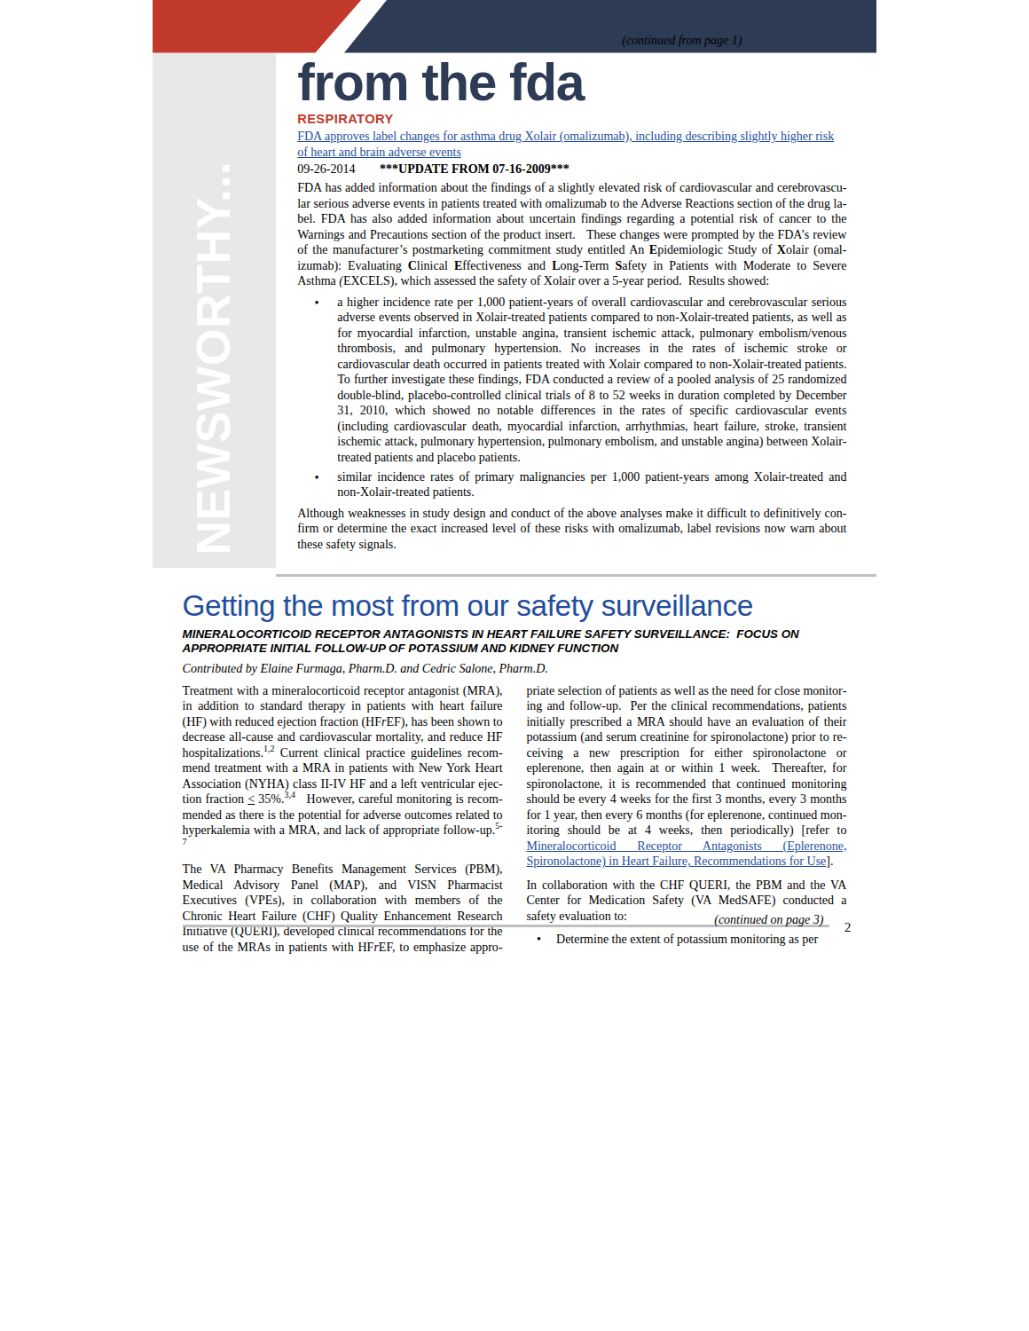NEWSWORTHY...
from the fda(continued from page 1)
RESPIRATORY
FDA approves label changes for asthma drug Xolair (omalizumab), including describing slightly higher risk of heart and brain adverse events
09-26-2014 ***UPDATE FROM 07-16-2009***
FDA has added information about the findings of a slightly elevated risk of cardiovascular and cerebrovascular serious adverse events in patients treated with omalizumab to the Adverse Reactions section of the drug label. FDA has also added information about uncertain findings regarding a potential risk of cancer to the Warnings and Precautions section of the product insert. These changes were prompted by the FDA’s review of the manufacturer’s postmarketing commitment study entitled An Epidemiologic Study of Xolair (omalizumab): Evaluating Clinical Effectiveness and Long-Term Safety in Patients with Moderate to Severe Asthma (EXCELS), which assessed the safety of Xolair over a 5-year period. Results showed:
a higher incidence rate per 1,000 patient-years of overall cardiovascular and cerebrovascular serious adverse events observed in Xolair-treated patients compared to non-Xolair-treated patients, as well as for myocardial infarction, unstable angina, transient ischemic attack, pulmonary embolism/venous thrombosis, and pulmonary hypertension. No increases in the rates of ischemic stroke or cardiovascular death occurred in patients treated with Xolair compared to non-Xolair-treated patients. To further investigate these findings, FDA conducted a review of a pooled analysis of 25 randomized double-blind, placebo-controlled clinical trials of 8 to 52 weeks in duration completed by December 31, 2010, which showed no notable differences in the rates of specific cardiovascular events (including cardiovascular death, myocardial infarction, arrhythmias, heart failure, stroke, transient ischemic attack, pulmonary hypertension, pulmonary embolism, and unstable angina) between Xolair-treated patients and placebo patients.
similar incidence rates of primary malignancies per 1,000 patient-years among Xolair-treated and non-Xolair-treated patients.
Although weaknesses in study design and conduct of the above analyses make it difficult to definitively confirm or determine the exact increased level of these risks with omalizumab, label revisions now warn about these safety signals.
Getting the most from our safety surveillance
MINERALOCORTICOID RECEPTOR ANTAGONISTS IN HEART FAILURE SAFETY SURVEILLANCE: FOCUS ON APPROPRIATE INITIAL FOLLOW-UP OF POTASSIUM AND KIDNEY FUNCTION
Contributed by Elaine Furmaga, Pharm.D. and Cedric Salone, Pharm.D.
Treatment with a mineralocorticoid receptor antagonist (MRA), in addition to standard therapy in patients with heart failure (HF) with reduced ejection fraction (HFr EF), has been shown to decrease all-cause and cardiovascular mortality, and reduce HF hospitalizations.1,2 Current clinical practice guidelines recommend treatment with a MRA in patients with New York Heart Association (NYHA) class II-IV HF and a left ventricular ejection fraction < 35%.3,4 However, careful monitoring is recommended as there is the potential for adverse outcomes related to hyperkalemia with a MRA, and lack of appropriate follow-up.5-7
The VA Pharmacy Benefits Management Services (PBM), Medical Advisory Panel (MAP), and VISN Pharmacist Executives (VPEs), in collaboration with members of the Chronic Heart Failure (CHF) Quality Enhancement Research Initiative (QUERI), developed clinical recommendations for the use of the MRAs in patients with HFr EF, to emphasize appropriate selection of patients as well as the need for close monitoring and follow-up. Per the clinical recommendations, patients initially prescribed a MRA should have an evaluation of their potassium (and serum creatinine for spironolactone) prior to receiving a new prescription for either spironolactone or eplerenone, then again at or within 1 week. Thereafter, for spironolactone, it is recommended that continued monitoring should be every 4 weeks for the first 3 months, every 3 months for 1 year, then every 6 months (for eplerenone, continued monitoring should be at 4 weeks, then periodically) [refer to Mineralocorticoid Receptor Antagonists (Eplerenone, Spironolactone) in Heart Failure, Recommendations for Use].
In collaboration with the CHF QUERI, the PBM and the VA Center for Medication Safety (VA MedSAFE) conducted a safety evaluation to:
Determine the extent of potassium monitoring as per
(continued on page 3)
2